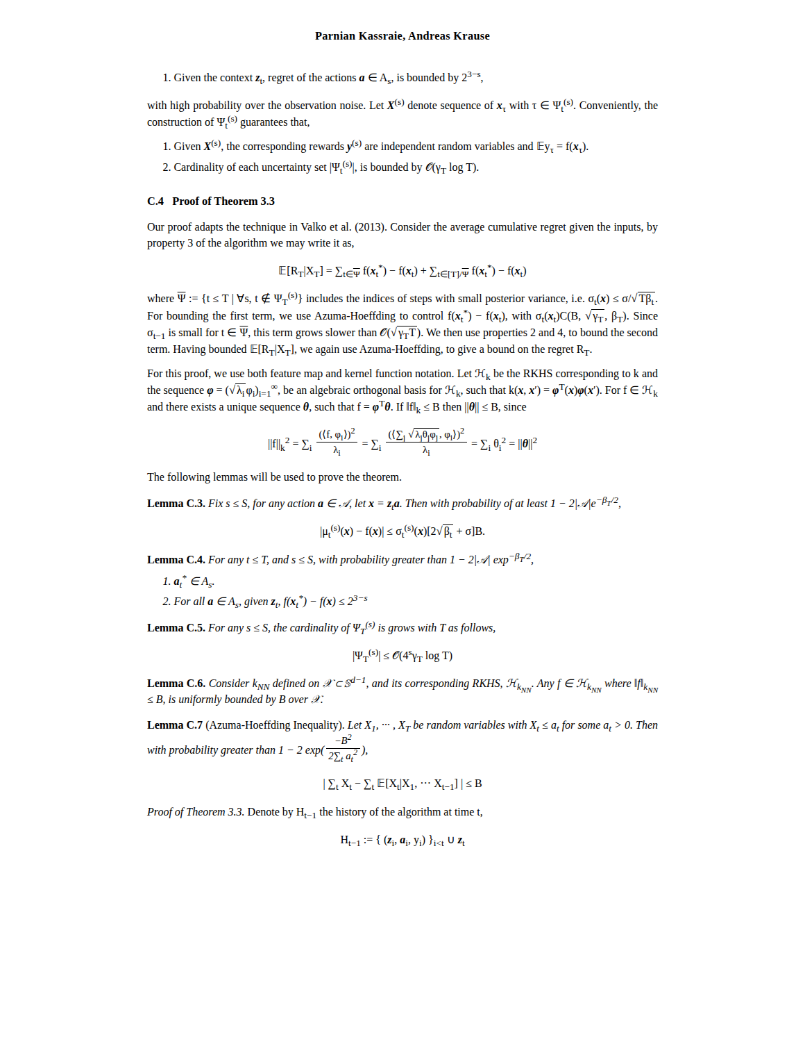Parnian Kassraie, Andreas Krause
Given the context zt, regret of the actions a ∈ As, is bounded by 23−s,
with high probability over the observation noise. Let X(s) denote sequence of xτ with τ ∈ Ψt(s). Conveniently, the construction of Ψt(s) guarantees that,
Given X(s), the corresponding rewards y(s) are independent random variables and 𝔼yτ = f(xτ).
Cardinality of each uncertainty set |Ψt(s)|, is bounded by 𝒪(γT log T).
C.4 Proof of Theorem 3.3
Our proof adapts the technique in Valko et al. (2013). Consider the average cumulative regret given the inputs, by property 3 of the algorithm we may write it as,
𝔼[RT|XT] = ∑t∈Ψ f(xt*) − f(xt) + ∑t∈[T]/Ψ f(xt*) − f(xt)
where Ψ := {t ≤ T | ∀s, t ∉ ΨT(s)} includes the indices of steps with small posterior variance, i.e. σt(x) ≤ σ/√Tβt. For bounding the first term, we use Azuma-Hoeffding to control f(xt*) − f(xt), with σt(xt)C(B, √γT, βT). Since σt−1 is small for t ∈ Ψ, this term grows slower than 𝒪(√γTT). We then use properties 2 and 4, to bound the second term. Having bounded 𝔼[RT|XT], we again use Azuma-Hoeffding, to give a bound on the regret RT.
For this proof, we use both feature map and kernel function notation. Let ℋk be the RKHS corresponding to k and the sequence φ = (√λiφi)i=1∞, be an algebraic orthogonal basis for ℋk, such that k(x, x′) = φT(x)φ(x′). For f ∈ ℋk and there exists a unique sequence θ, such that f = φTθ. If ‖f‖k ≤ B then ||θ|| ≤ B, since
||f||k2 = ∑i (⟨f, φi⟩)2 λi = ∑i (⟨∑j √λjθjφj, φi⟩)2 λi = ∑i θi2 = ||θ||2
The following lemmas will be used to prove the theorem.
Lemma C.3. Fix s ≤ S, for any action a ∈ 𝒜, let x = zta. Then with probability of at least 1 − 2|𝒜|e−βT/2,
|μt(s)(x) − f(x)| ≤ σt(s)(x)[2√βt + σ]B.
Lemma C.4. For any t ≤ T, and s ≤ S, with probability greater than 1 − 2|𝒜| exp−βT/2,
at* ∈ As.
For all a ∈ As, given zt, f(xt*) − f(x) ≤ 23−s
Lemma C.5. For any s ≤ S, the cardinality of ΨT(s) is grows with T as follows,
|ΨT(s)| ≤ 𝒪(4sγT log T)
Lemma C.6. Consider kNN defined on 𝒳 ⊂ 𝕊d−1, and its corresponding RKHS, ℋkNN. Any f ∈ ℋkNN where ‖f‖kNN ≤ B, is uniformly bounded by B over 𝒳.
Lemma C.7 (Azuma-Hoeffding Inequality). Let X1, ··· , XT be random variables with Xt ≤ at for some at > 0. Then with probability greater than 1 − 2 exp(−B22∑t at2),
| ∑t Xt − ∑t 𝔼[Xt|X1, ··· Xt−1] | ≤ B
Proof of Theorem 3.3. Denote by Ht−1 the history of the algorithm at time t,
Ht−1 := { (zi, ai, yi) }i<t ∪ zt